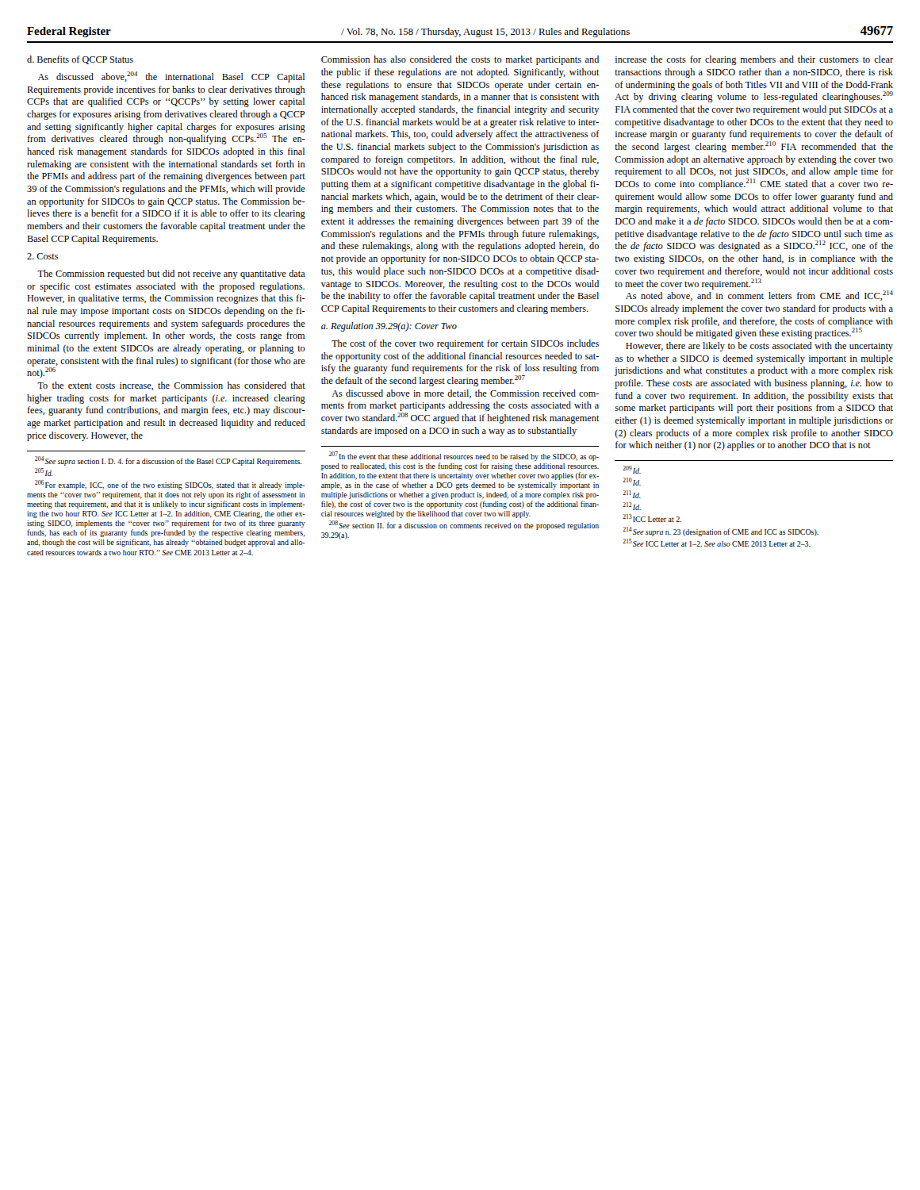Federal Register
/ Vol. 78, No. 158 / Thursday, August 15, 2013 / Rules and Regulations
49677
d. Benefits of QCCP Status
As discussed above,204 the international Basel CCP Capital Requirements provide incentives for banks to clear derivatives through CCPs that are qualified CCPs or ‘‘QCCPs’’ by setting lower capital charges for exposures arising from derivatives cleared through a QCCP and setting significantly higher capital charges for exposures arising from derivatives cleared through non-qualifying CCPs.205 The enhanced risk management standards for SIDCOs adopted in this final rulemaking are consistent with the international standards set forth in the PFMIs and address part of the remaining divergences between part 39 of the Commission's regulations and the PFMIs, which will provide an opportunity for SIDCOs to gain QCCP status. The Commission believes there is a benefit for a SIDCO if it is able to offer to its clearing members and their customers the favorable capital treatment under the Basel CCP Capital Requirements.
2. Costs
The Commission requested but did not receive any quantitative data or specific cost estimates associated with the proposed regulations. However, in qualitative terms, the Commission recognizes that this final rule may impose important costs on SIDCOs depending on the financial resources requirements and system safeguards procedures the SIDCOs currently implement. In other words, the costs range from minimal (to the extent SIDCOs are already operating, or planning to operate, consistent with the final rules) to significant (for those who are not).206
To the extent costs increase, the Commission has considered that higher trading costs for market participants (i.e. increased clearing fees, guaranty fund contributions, and margin fees, etc.) may discourage market participation and result in decreased liquidity and reduced price discovery. However, the
204 See supra section I. D. 4. for a discussion of the Basel CCP Capital Requirements.
205 Id.
206 For example, ICC, one of the two existing SIDCOs, stated that it already implements the ‘‘cover two’’ requirement, that it does not rely upon its right of assessment in meeting that requirement, and that it is unlikely to incur significant costs in implementing the two hour RTO. See ICC Letter at 1–2. In addition, CME Clearing, the other existing SIDCO, implements the ‘‘cover two’’ requirement for two of its three guaranty funds, has each of its guaranty funds pre-funded by the respective clearing members, and, though the cost will be significant, has already ‘‘obtained budget approval and allocated resources towards a two hour RTO.’’ See CME 2013 Letter at 2–4.
Commission has also considered the costs to market participants and the public if these regulations are not adopted. Significantly, without these regulations to ensure that SIDCOs operate under certain enhanced risk management standards, in a manner that is consistent with internationally accepted standards, the financial integrity and security of the U.S. financial markets would be at a greater risk relative to international markets. This, too, could adversely affect the attractiveness of the U.S. financial markets subject to the Commission's jurisdiction as compared to foreign competitors. In addition, without the final rule, SIDCOs would not have the opportunity to gain QCCP status, thereby putting them at a significant competitive disadvantage in the global financial markets which, again, would be to the detriment of their clearing members and their customers. The Commission notes that to the extent it addresses the remaining divergences between part 39 of the Commission's regulations and the PFMIs through future rulemakings, and these rulemakings, along with the regulations adopted herein, do not provide an opportunity for non-SIDCO DCOs to obtain QCCP status, this would place such non-SIDCO DCOs at a competitive disadvantage to SIDCOs. Moreover, the resulting cost to the DCOs would be the inability to offer the favorable capital treatment under the Basel CCP Capital Requirements to their customers and clearing members.
a. Regulation 39.29(a): Cover Two
The cost of the cover two requirement for certain SIDCOs includes the opportunity cost of the additional financial resources needed to satisfy the guaranty fund requirements for the risk of loss resulting from the default of the second largest clearing member.207
As discussed above in more detail, the Commission received comments from market participants addressing the costs associated with a cover two standard.208 OCC argued that if heightened risk management standards are imposed on a DCO in such a way as to substantially
207 In the event that these additional resources need to be raised by the SIDCO, as opposed to reallocated, this cost is the funding cost for raising these additional resources. In addition, to the extent that there is uncertainty over whether cover two applies (for example, as in the case of whether a DCO gets deemed to be systemically important in multiple jurisdictions or whether a given product is, indeed, of a more complex risk profile), the cost of cover two is the opportunity cost (funding cost) of the additional financial resources weighted by the likelihood that cover two will apply.
208 See section II. for a discussion on comments received on the proposed regulation 39.29(a).
increase the costs for clearing members and their customers to clear transactions through a SIDCO rather than a non-SIDCO, there is risk of undermining the goals of both Titles VII and VIII of the Dodd-Frank Act by driving clearing volume to less-regulated clearinghouses.209 FIA commented that the cover two requirement would put SIDCOs at a competitive disadvantage to other DCOs to the extent that they need to increase margin or guaranty fund requirements to cover the default of the second largest clearing member.210 FIA recommended that the Commission adopt an alternative approach by extending the cover two requirement to all DCOs, not just SIDCOs, and allow ample time for DCOs to come into compliance.211 CME stated that a cover two requirement would allow some DCOs to offer lower guaranty fund and margin requirements, which would attract additional volume to that DCO and make it a de facto SIDCO. SIDCOs would then be at a competitive disadvantage relative to the de facto SIDCO until such time as the de facto SIDCO was designated as a SIDCO.212 ICC, one of the two existing SIDCOs, on the other hand, is in compliance with the cover two requirement and therefore, would not incur additional costs to meet the cover two requirement.213
As noted above, and in comment letters from CME and ICC,214 SIDCOs already implement the cover two standard for products with a more complex risk profile, and therefore, the costs of compliance with cover two should be mitigated given these existing practices.215
However, there are likely to be costs associated with the uncertainty as to whether a SIDCO is deemed systemically important in multiple jurisdictions and what constitutes a product with a more complex risk profile. These costs are associated with business planning, i.e. how to fund a cover two requirement. In addition, the possibility exists that some market participants will port their positions from a SIDCO that either (1) is deemed systemically important in multiple jurisdictions or (2) clears products of a more complex risk profile to another SIDCO for which neither (1) nor (2) applies or to another DCO that is not
209 Id.
210 Id.
211 Id.
212 Id.
213 ICC Letter at 2.
214 See supra n. 23 (designation of CME and ICC as SIDCOs).
215 See ICC Letter at 1–2. See also CME 2013 Letter at 2–3.